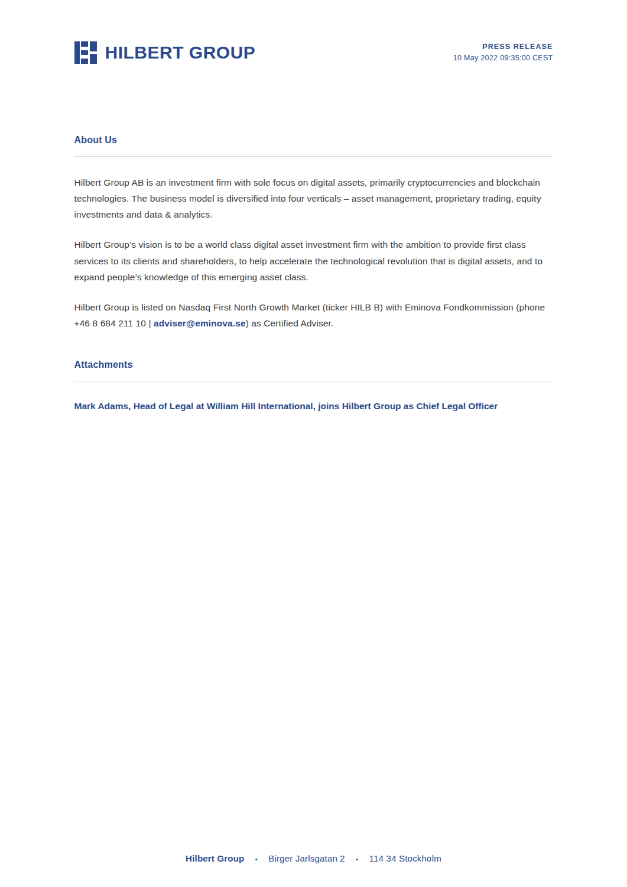HILBERT GROUP
Press Release
10 May 2022 09:35:00 CEST
About Us
Hilbert Group AB is an investment firm with sole focus on digital assets, primarily cryptocurrencies and blockchain technologies. The business model is diversified into four verticals – asset management, proprietary trading, equity investments and data & analytics.
Hilbert Group’s vision is to be a world class digital asset investment firm with the ambition to provide first class services to its clients and shareholders, to help accelerate the technological revolution that is digital assets, and to expand people’s knowledge of this emerging asset class.
Hilbert Group is listed on Nasdaq First North Growth Market (ticker HILB B) with Eminova Fondkommission (phone +46 8 684 211 10 | adviser@eminova.se) as Certified Adviser.
Attachments
Mark Adams, Head of Legal at William Hill International, joins Hilbert Group as Chief Legal Officer
Hilbert Group • Birger Jarlsgatan 2 • 114 34 Stockholm